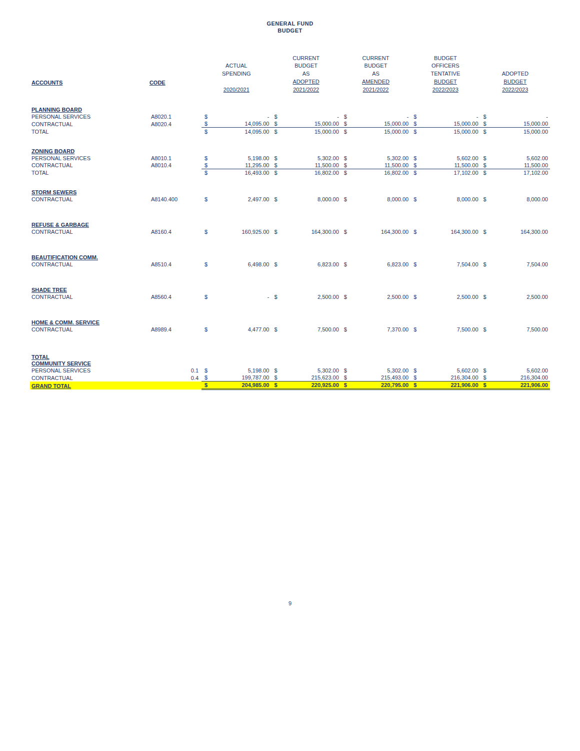GENERAL FUND
BUDGET
| | | | CURRENT | CURRENT | BUDGET | |
| --- | --- | --- | --- | --- | --- | --- |
| | | ACTUAL | BUDGET | BUDGET | OFFICERS | |
| | | SPENDING | AS | AS | TENTATIVE | ADOPTED |
| ACCOUNTS | CODE | | ADOPTED | AMENDED | BUDGET | BUDGET |
| | | 2020/2021 | 2021/2022 | 2021/2022 | 2022/2023 | 2022/2023 |
| PLANNING BOARD |
| PERSONAL SERVICES | A8020.1 | $ | - | $ | - | $ | - | $ | - | $ | - |
| CONTRACTUAL | A8020.4 | $ | 14,095.00 | $ | 15,000.00 | $ | 15,000.00 | $ | 15,000.00 | $ | 15,000.00 |
| TOTAL | | $ | 14,095.00 | $ | 15,000.00 | $ | 15,000.00 | $ | 15,000.00 | $ | 15,000.00 |
| ZONING BOARD |
| PERSONAL SERVICES | A8010.1 | $ | 5,198.00 | $ | 5,302.00 | $ | 5,302.00 | $ | 5,602.00 | $ | 5,602.00 |
| CONTRACTUAL | A8010.4 | $ | 11,295.00 | $ | 11,500.00 | $ | 11,500.00 | $ | 11,500.00 | $ | 11,500.00 |
| TOTAL | | $ | 16,493.00 | $ | 16,802.00 | $ | 16,802.00 | $ | 17,102.00 | $ | 17,102.00 |
| STORM SEWERS |
| CONTRACTUAL | A8140.400 | $ | 2,497.00 | $ | 8,000.00 | $ | 8,000.00 | $ | 8,000.00 | $ | 8,000.00 |
| REFUSE & GARBAGE |
| CONTRACTUAL | A8160.4 | $ | 160,925.00 | $ | 164,300.00 | $ | 164,300.00 | $ | 164,300.00 | $ | 164,300.00 |
| BEAUTIFICATION COMM. |
| CONTRACTUAL | A8510.4 | $ | 6,498.00 | $ | 6,823.00 | $ | 6,823.00 | $ | 7,504.00 | $ | 7,504.00 |
| SHADE TREE |
| CONTRACTUAL | A8560.4 | $ | - | $ | 2,500.00 | $ | 2,500.00 | $ | 2,500.00 | $ | 2,500.00 |
| HOME & COMM. SERVICE |
| CONTRACTUAL | A8989.4 | $ | 4,477.00 | $ | 7,500.00 | $ | 7,370.00 | $ | 7,500.00 | $ | 7,500.00 |
| TOTAL |
| COMMUNITY SERVICE |
| PERSONAL SERVICES | 0.1 | $ | 5,198.00 | $ | 5,302.00 | $ | 5,302.00 | $ | 5,602.00 | $ | 5,602.00 |
| CONTRACTUAL | 0.4 | $ | 199,787.00 | $ | 215,623.00 | $ | 215,493.00 | $ | 216,304.00 | $ | 216,304.00 |
| GRAND TOTAL | | $ | 204,985.00 | $ | 220,925.00 | $ | 220,795.00 | $ | 221,906.00 | $ | 221,906.00 |
9